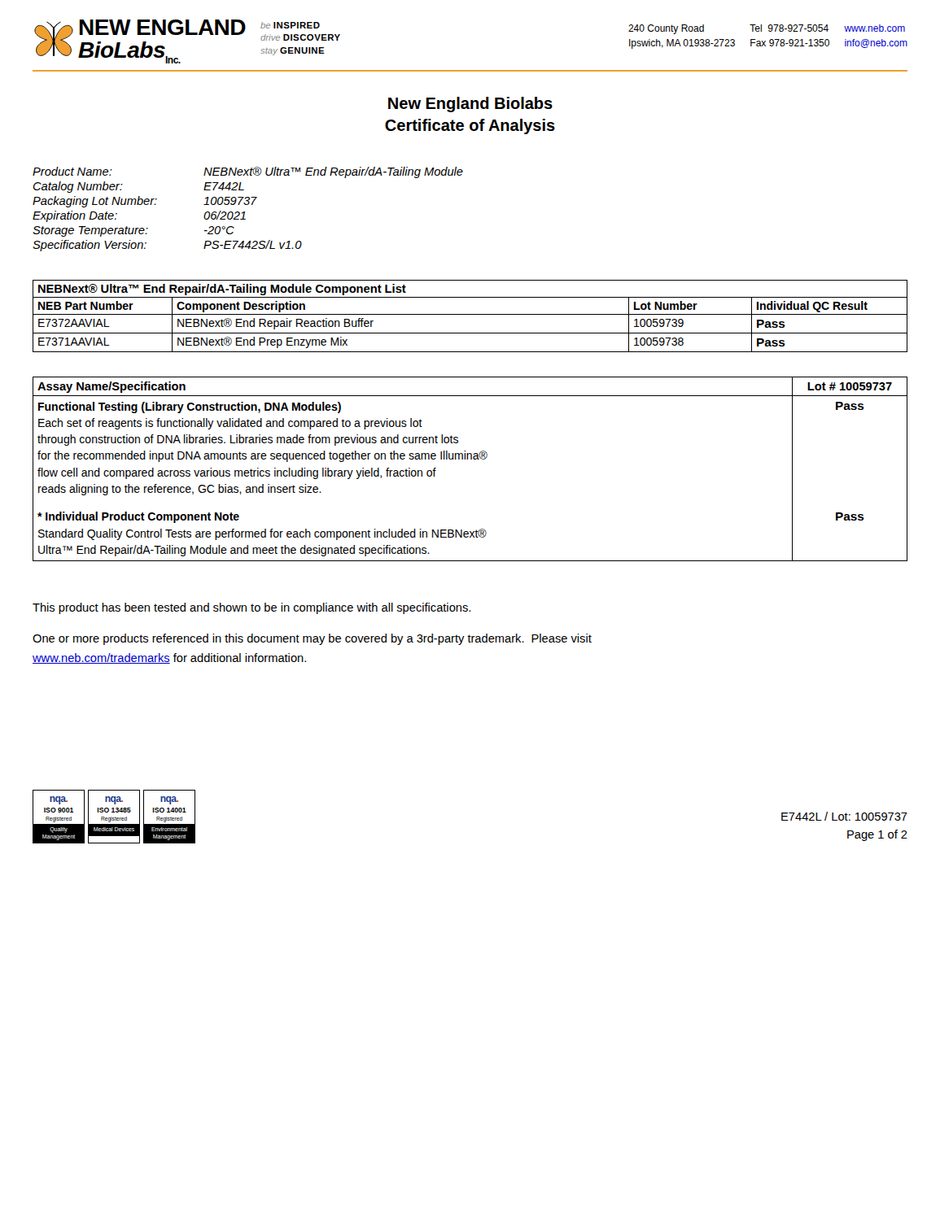NEW ENGLAND
BioLabsInc.
be INSPIRED
drive DISCOVERY
stay GENUINE
240 County Road
Ipswich, MA 01938-2723
Tel 978-927-5054
Fax 978-921-1350
www.neb.com
info@neb.com
New England Biolabs
Certificate of Analysis
| Product Name: | NEBNext® Ultra™ End Repair/dA-Tailing Module |
| Catalog Number: | E7442L |
| Packaging Lot Number: | 10059737 |
| Expiration Date: | 06/2021 |
| Storage Temperature: | -20°C |
| Specification Version: | PS-E7442S/L v1.0 |
| NEBNext® Ultra™ End Repair/dA-Tailing Module Component List |
| --- |
| NEB Part Number | Component Description | Lot Number | Individual QC Result |
| E7372AAVIAL | NEBNext® End Repair Reaction Buffer | 10059739 | Pass |
| E7371AAVIAL | NEBNext® End Prep Enzyme Mix | 10059738 | Pass |
| Assay Name/Specification | Lot # 10059737 |
| --- | --- |
| Functional Testing (Library Construction, DNA Modules) Each set of reagents is functionally validated and compared to a previous lot through construction of DNA libraries. Libraries made from previous and current lots for the recommended input DNA amounts are sequenced together on the same Illumina® flow cell and compared across various metrics including library yield, fraction of reads aligning to the reference, GC bias, and insert size. * Individual Product Component Note Standard Quality Control Tests are performed for each component included in NEBNext® Ultra™ End Repair/dA-Tailing Module and meet the designated specifications. | Pass Pass |
This product has been tested and shown to be in compliance with all specifications.
One or more products referenced in this document may be covered by a 3rd-party trademark. Please visit
www.neb.com/trademarks for additional information.
nqa.
ISO 9001
Registered
Quality
Management
nqa.
ISO 13485
Registered
Medical Devices
nqa.
ISO 14001
Registered
Environmental
Management
E7442L / Lot: 10059737
Page 1 of 2